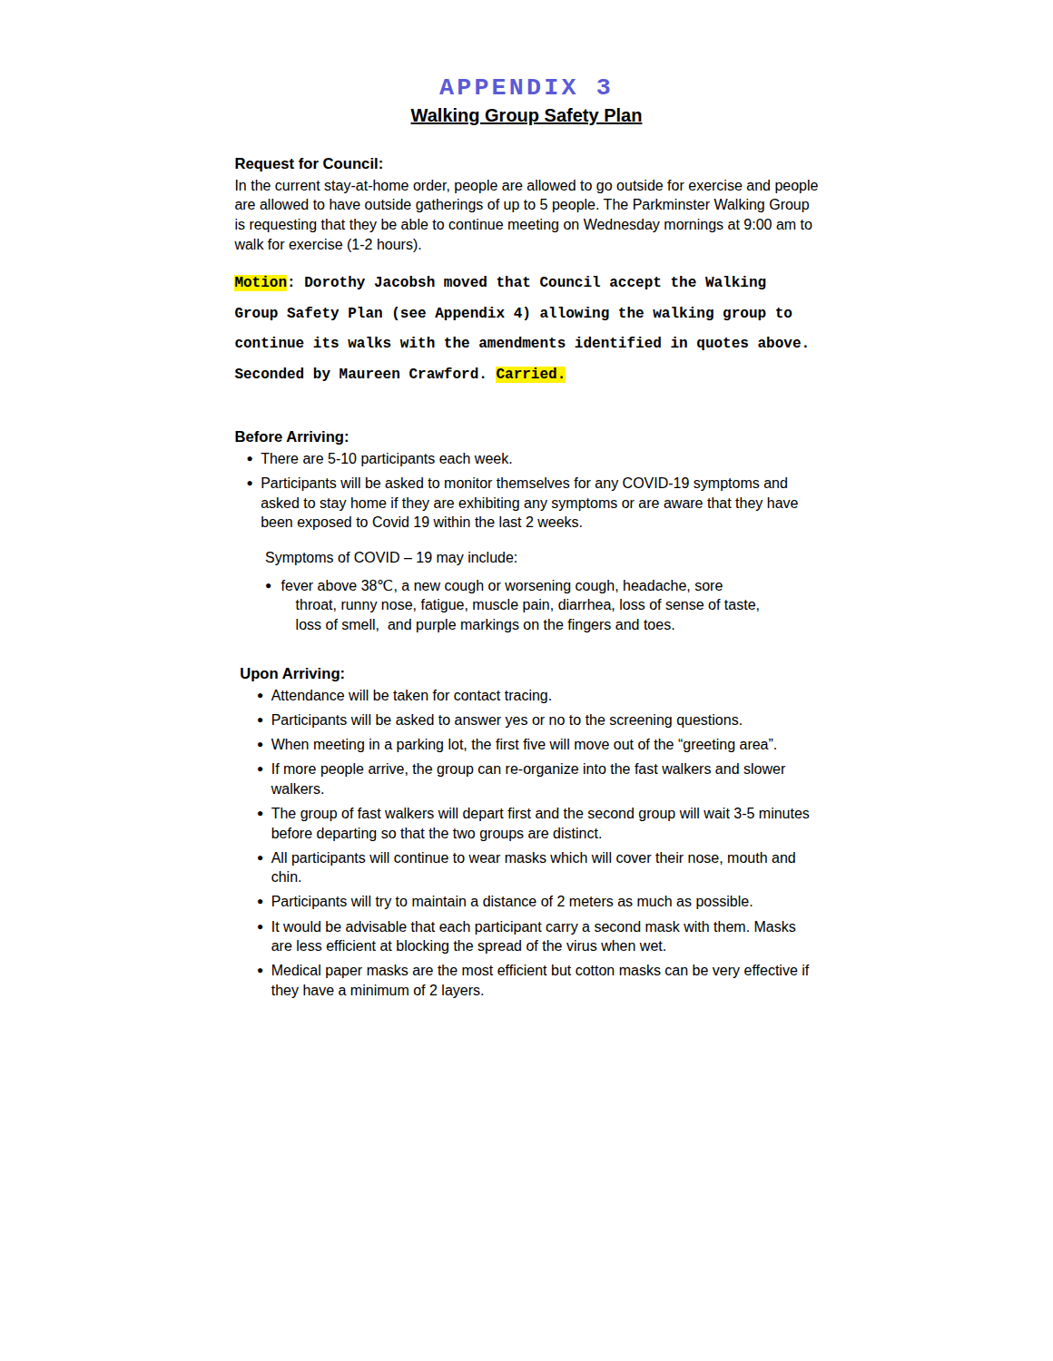APPENDIX 3
Walking Group Safety Plan
Request for Council:
In the current stay-at-home order, people are allowed to go outside for exercise and people are allowed to have outside gatherings of up to 5 people. The Parkminster Walking Group is requesting that they be able to continue meeting on Wednesday mornings at 9:00 am to walk for exercise (1-2 hours).
Motion: Dorothy Jacobsh moved that Council accept the Walking Group Safety Plan (see Appendix 4) allowing the walking group to continue its walks with the amendments identified in quotes above. Seconded by Maureen Crawford. Carried.
Before Arriving:
There are 5-10 participants each week.
Participants will be asked to monitor themselves for any COVID-19 symptoms and asked to stay home if they are exhibiting any symptoms or are aware that they have been exposed to Covid 19 within the last 2 weeks.
Symptoms of COVID – 19 may include:
fever above 38℃, a new cough or worsening cough, headache, sore
throat, runny nose, fatigue, muscle pain, diarrhea, loss of sense of taste,
loss of smell, and purple markings on the fingers and toes.
Upon Arriving:
Attendance will be taken for contact tracing.
Participants will be asked to answer yes or no to the screening questions.
When meeting in a parking lot, the first five will move out of the “greeting area”.
If more people arrive, the group can re-organize into the fast walkers and slower walkers.
The group of fast walkers will depart first and the second group will wait 3-5 minutes before departing so that the two groups are distinct.
All participants will continue to wear masks which will cover their nose, mouth and chin.
Participants will try to maintain a distance of 2 meters as much as possible.
It would be advisable that each participant carry a second mask with them. Masks are less efficient at blocking the spread of the virus when wet.
Medical paper masks are the most efficient but cotton masks can be very effective if they have a minimum of 2 layers.